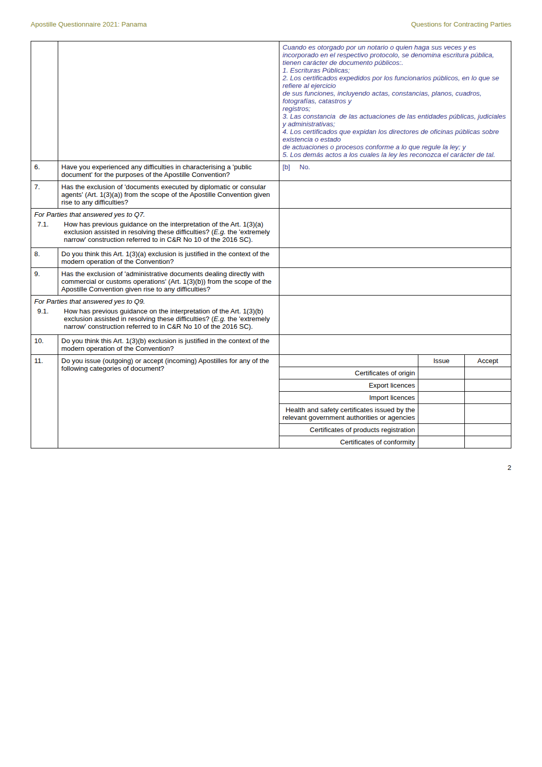Apostille Questionnaire 2021: Panama
Questions for Contracting Parties
| | | Cuando es otorgado por un notario o quien haga sus veces y es incorporado en el respectivo protocolo, se denomina escritura pública, tienen carácter de documento públicos:. 1. Escrituras Públicas; 2. Los certificados expedidos por los funcionarios públicos, en lo que se refiere al ejercicio de sus funciones, incluyendo actas, constancias, planos, cuadros, fotografías, catastros y registros; 3. Las constancia de las actuaciones de las entidades públicas, judiciales y administrativas; 4. Los certificados que expidan los directores de oficinas públicas sobre existencia o estado de actuaciones o procesos conforme a lo que regule la ley; y 5. Los demás actos a los cuales la ley les reconozca el carácter de tal. |
| 6. | Have you experienced any difficulties in characterising a 'public document' for the purposes of the Apostille Convention? | [b] No. |
| 7. | Has the exclusion of 'documents executed by diplomatic or consular agents' (Art. 1(3)(a)) from the scope of the Apostille Convention given rise to any difficulties? | |
| For Parties that answered yes to Q7. / 7.1. / How has previous guidance on the interpretation of the Art. 1(3)(a) exclusion assisted in resolving these difficulties? ( E.g. the 'extremely narrow' construction referred to in C&R No 10 of the 2016 SC). / | |
| 8. | Do you think this Art. 1(3)(a) exclusion is justified in the context of the modern operation of the Convention? | |
| 9. | Has the exclusion of 'administrative documents dealing directly with commercial or customs operations' (Art. 1(3)(b)) from the scope of the Apostille Convention given rise to any difficulties? | |
| For Parties that answered yes to Q9. / 9.1. / How has previous guidance on the interpretation of the Art. 1(3)(b) exclusion assisted in resolving these difficulties? ( E.g. the 'extremely narrow' construction referred to in C&R No 10 of the 2016 SC). / | |
| 10. | Do you think this Art. 1(3)(b) exclusion is justified in the context of the modern operation of the Convention? | |
| 11. | Do you issue (outgoing) or accept (incoming) Apostilles for any of the following categories of document? | / / Issue / Accept / / Certificates of origin / / / / Export licences / / / / Import licences / / / / Health and safety certificates issued by the relevant government authorities or agencies / / / / Certificates of products registration / / / / Certificates of conformity / / / |
2